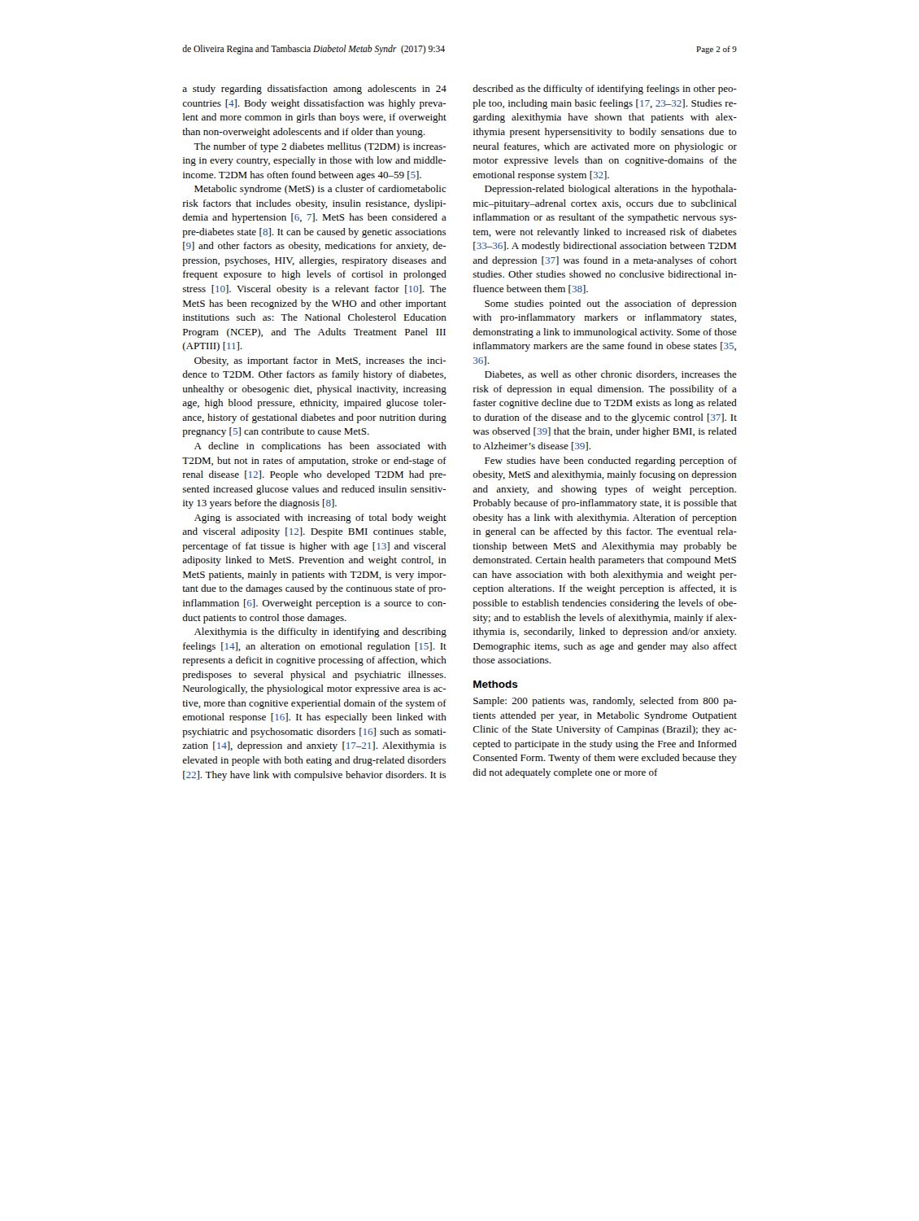de Oliveira Regina and Tambascia Diabetol Metab Syndr (2017) 9:34
Page 2 of 9
a study regarding dissatisfaction among adolescents in 24 countries [4]. Body weight dissatisfaction was highly prevalent and more common in girls than boys were, if overweight than non-overweight adolescents and if older than young.
The number of type 2 diabetes mellitus (T2DM) is increasing in every country, especially in those with low and middle-income. T2DM has often found between ages 40–59 [5].
Metabolic syndrome (MetS) is a cluster of cardiometabolic risk factors that includes obesity, insulin resistance, dyslipidemia and hypertension [6, 7]. MetS has been considered a pre-diabetes state [8]. It can be caused by genetic associations [9] and other factors as obesity, medications for anxiety, depression, psychoses, HIV, allergies, respiratory diseases and frequent exposure to high levels of cortisol in prolonged stress [10]. Visceral obesity is a relevant factor [10]. The MetS has been recognized by the WHO and other important institutions such as: The National Cholesterol Education Program (NCEP), and The Adults Treatment Panel III (APTIII) [11].
Obesity, as important factor in MetS, increases the incidence to T2DM. Other factors as family history of diabetes, unhealthy or obesogenic diet, physical inactivity, increasing age, high blood pressure, ethnicity, impaired glucose tolerance, history of gestational diabetes and poor nutrition during pregnancy [5] can contribute to cause MetS.
A decline in complications has been associated with T2DM, but not in rates of amputation, stroke or end-stage of renal disease [12]. People who developed T2DM had presented increased glucose values and reduced insulin sensitivity 13 years before the diagnosis [8].
Aging is associated with increasing of total body weight and visceral adiposity [12]. Despite BMI continues stable, percentage of fat tissue is higher with age [13] and visceral adiposity linked to MetS. Prevention and weight control, in MetS patients, mainly in patients with T2DM, is very important due to the damages caused by the continuous state of pro-inflammation [6]. Overweight perception is a source to conduct patients to control those damages.
Alexithymia is the difficulty in identifying and describing feelings [14], an alteration on emotional regulation [15]. It represents a deficit in cognitive processing of affection, which predisposes to several physical and psychiatric illnesses. Neurologically, the physiological motor expressive area is active, more than cognitive experiential domain of the system of emotional response [16]. It has especially been linked with psychiatric and psychosomatic disorders [16] such as somatization [14], depression and anxiety [17–21]. Alexithymia is elevated in people with both eating and drug-related disorders [22]. They have link with compulsive behavior disorders. It is described as the difficulty of identifying feelings in other people too, including main basic feelings [17, 23–32]. Studies regarding alexithymia have shown that patients with alexithymia present hypersensitivity to bodily sensations due to neural features, which are activated more on physiologic or motor expressive levels than on cognitive-domains of the emotional response system [32].
Depression-related biological alterations in the hypothalamic–pituitary–adrenal cortex axis, occurs due to subclinical inflammation or as resultant of the sympathetic nervous system, were not relevantly linked to increased risk of diabetes [33–36]. A modestly bidirectional association between T2DM and depression [37] was found in a meta-analyses of cohort studies. Other studies showed no conclusive bidirectional influence between them [38].
Some studies pointed out the association of depression with pro-inflammatory markers or inflammatory states, demonstrating a link to immunological activity. Some of those inflammatory markers are the same found in obese states [35, 36].
Diabetes, as well as other chronic disorders, increases the risk of depression in equal dimension. The possibility of a faster cognitive decline due to T2DM exists as long as related to duration of the disease and to the glycemic control [37]. It was observed [39] that the brain, under higher BMI, is related to Alzheimer’s disease [39].
Few studies have been conducted regarding perception of obesity, MetS and alexithymia, mainly focusing on depression and anxiety, and showing types of weight perception. Probably because of pro-inflammatory state, it is possible that obesity has a link with alexithymia. Alteration of perception in general can be affected by this factor. The eventual relationship between MetS and Alexithymia may probably be demonstrated. Certain health parameters that compound MetS can have association with both alexithymia and weight perception alterations. If the weight perception is affected, it is possible to establish tendencies considering the levels of obesity; and to establish the levels of alexithymia, mainly if alexithymia is, secondarily, linked to depression and/or anxiety. Demographic items, such as age and gender may also affect those associations.
Methods
Sample: 200 patients was, randomly, selected from 800 patients attended per year, in Metabolic Syndrome Outpatient Clinic of the State University of Campinas (Brazil); they accepted to participate in the study using the Free and Informed Consented Form. Twenty of them were excluded because they did not adequately complete one or more of